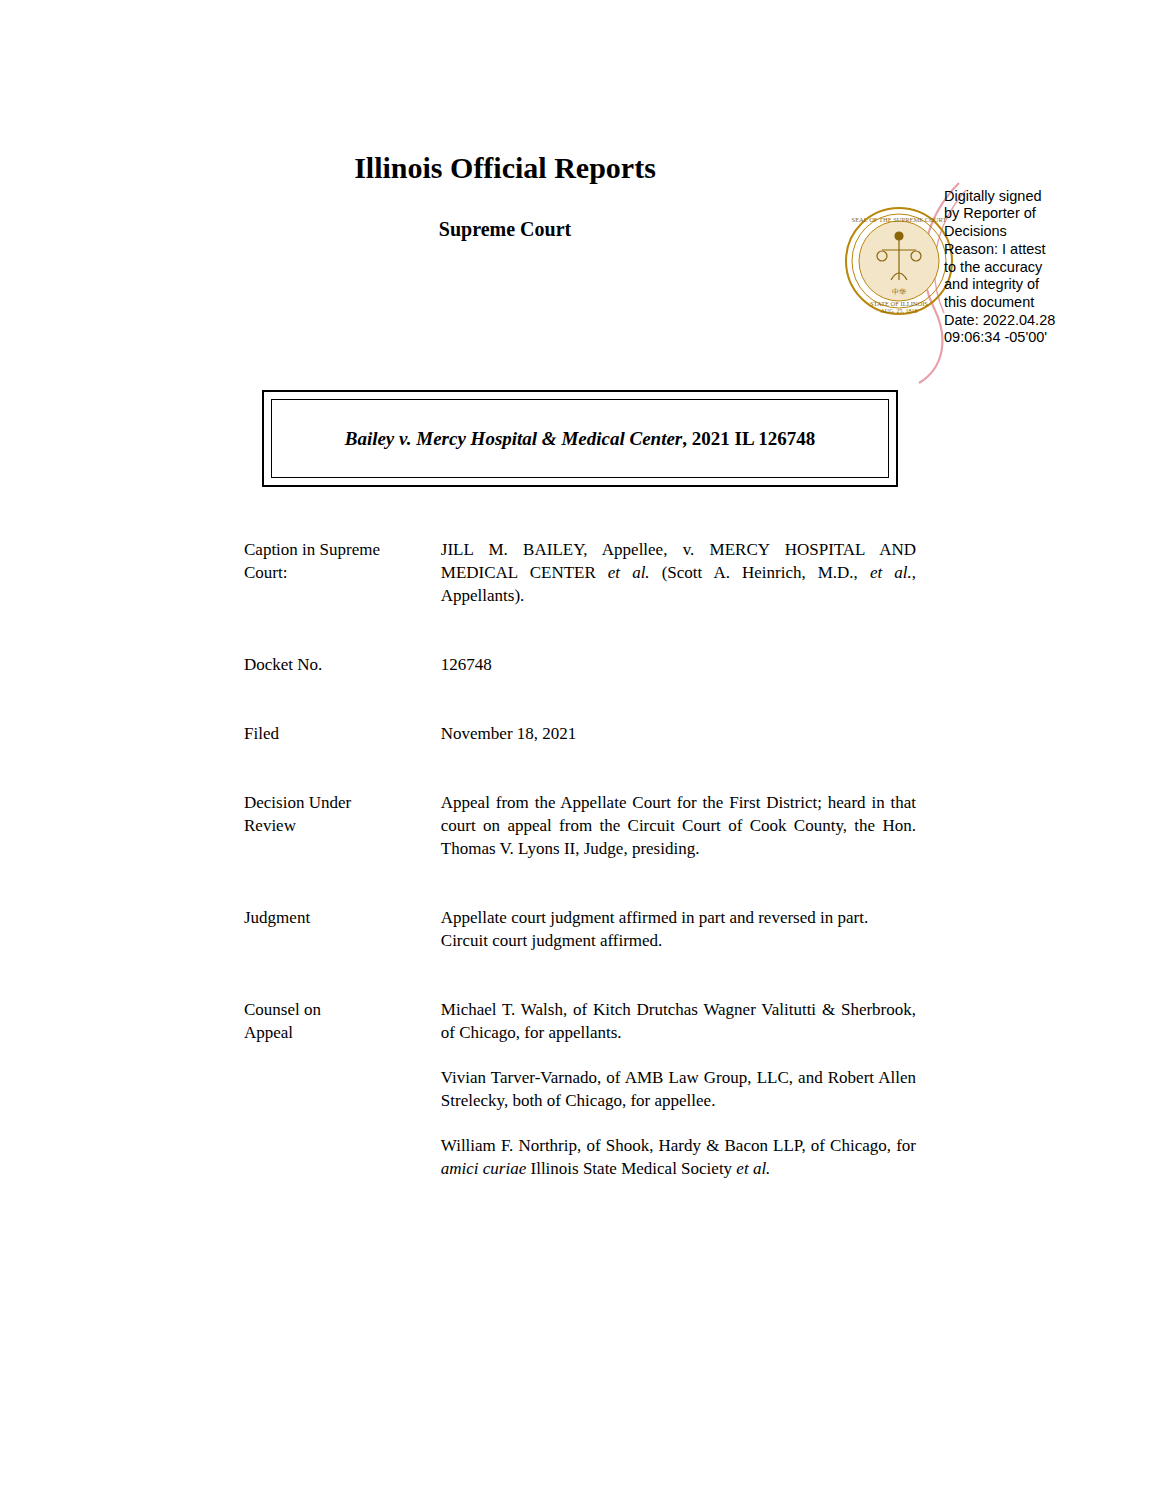SEAL OF THE SUPREME COURT STATE OF ILLINOIS AUG. 25, 1818 中华
Digitally signed
by Reporter of
Decisions
Reason: I attest
to the accuracy
and integrity of
this document
Date: 2022.04.28
09:06:34 -05'00'
Illinois Official Reports
Supreme Court
Bailey v. Mercy Hospital & Medical Center, 2021 IL 126748
| Caption in Supreme Court: | JILL M. BAILEY, Appellee, v. MERCY HOSPITAL AND MEDICAL CENTER et al. (Scott A. Heinrich, M.D., et al. , Appellants). |
| Docket No. | 126748 |
| Filed | November 18, 2021 |
| Decision Under Review | Appeal from the Appellate Court for the First District; heard in that court on appeal from the Circuit Court of Cook County, the Hon. Thomas V. Lyons II, Judge, presiding. |
| Judgment | Appellate court judgment affirmed in part and reversed in part. Circuit court judgment affirmed. |
| Counsel on Appeal | Michael T. Walsh, of Kitch Drutchas Wagner Valitutti & Sherbrook, of Chicago, for appellants. Vivian Tarver-Varnado, of AMB Law Group, LLC, and Robert Allen Strelecky, both of Chicago, for appellee. William F. Northrip, of Shook, Hardy & Bacon LLP, of Chicago, for amici curiae Illinois State Medical Society et al. |